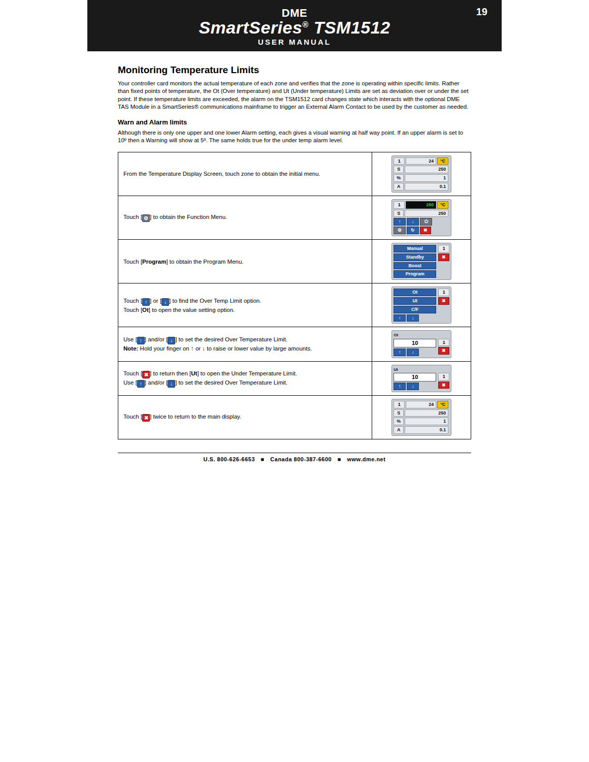19
DME
SmartSeries® TSM1512
USER MANUAL
Monitoring Temperature Limits
Your controller card monitors the actual temperature of each zone and verifies that the zone is operating within specific limits. Rather than fixed points of temperature, the Ot (Over temperature) and Ut (Under temperature) Limits are set as deviation over or under the set point. If these temperature limits are exceeded, the alarm on the TSM1512 card changes state which interacts with the optional DME TAS Module in a SmartSeries® communications mainframe to trigger an External Alarm Contact to be used by the customer as needed.
Warn and Alarm limits
Although there is only one upper and one lower Alarm setting, each gives a visual warning at half way point. If an upper alarm is set to 10º then a Warning will show at 5º. The same holds true for the under temp alarm level.
| From the Temperature Display Screen, touch zone to obtain the initial menu. | 1 24 °C S 250 % 1 A 0.1 |
| Touch [ ⚙ ] to obtain the Function Menu. | 1 260 °C S 250 ↑ ↓ ⏻ ⚙ ↻ ✖ |
| Touch [ Program ] to obtain the Program Menu. | Manual Standby Boost Program 1 ✖ |
| Touch [ ↑ ] or [ ↓ ] to find the Over Temp Limit option. Touch [ Ot ] to open the value setting option. | Ot Ut C/F ↑ ↓ 1 ✖ |
| Use [ ↑ ] and/or [ ↓ ] to set the desired Over Temperature Limit. Note: Hold your finger on ↑ or ↓ to raise or lower value by large amounts. | Ot 10 ↑ ↓ 1 ✖ |
| Touch [ ✖ ] to return then [ Ut ] to open the Under Temperature Limit. Use [ ↑ ] and/or [ ↓ ] to set the desired Over Temperature Limit. | Ut 10 ↑ ↓ 1 ✖ |
| Touch [ ✖ ] twice to return to the main display. | 1 24 °C S 250 % 1 A 0.1 |
U.S. 800-626-6653 ■ Canada 800-387-6600 ■ www.dme.net